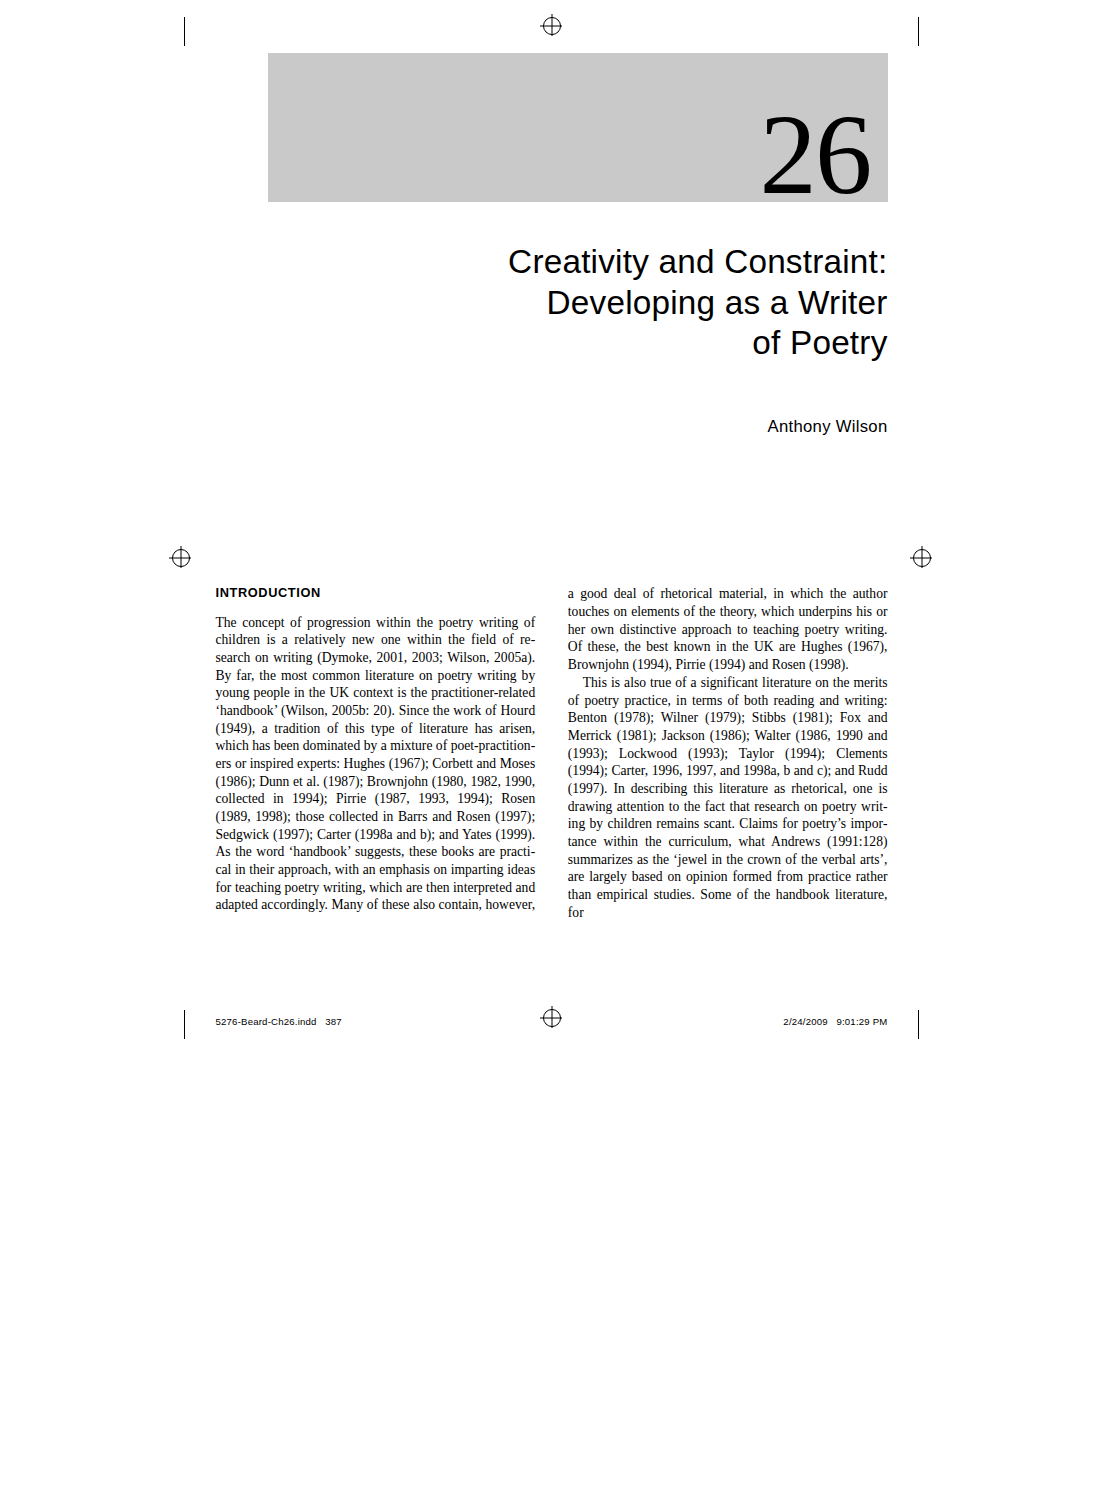26
Creativity and Constraint:
Developing as a Writer
of Poetry
Anthony Wilson
INTRODUCTION
The concept of progression within the poetry writing of children is a relatively new one within the field of research on writing (Dymoke, 2001, 2003; Wilson, 2005a). By far, the most common literature on poetry writing by young people in the UK context is the practitioner-related ‘handbook’ (Wilson, 2005b: 20). Since the work of Hourd (1949), a tradition of this type of literature has arisen, which has been dominated by a mixture of poet-practitioners or inspired experts: Hughes (1967); Corbett and Moses (1986); Dunn et al. (1987); Brownjohn (1980, 1982, 1990, collected in 1994); Pirrie (1987, 1993, 1994); Rosen (1989, 1998); those collected in Barrs and Rosen (1997); Sedgwick (1997); Carter (1998a and b); and Yates (1999). As the word ‘handbook’ suggests, these books are practical in their approach, with an emphasis on imparting ideas for teaching poetry writing, which are then interpreted and adapted accordingly. Many of these also contain, however, a good deal of rhetorical material, in which the author touches on elements of the theory, which underpins his or her own distinctive approach to teaching poetry writing. Of these, the best known in the UK are Hughes (1967), Brownjohn (1994), Pirrie (1994) and Rosen (1998).
This is also true of a significant literature on the merits of poetry practice, in terms of both reading and writing: Benton (1978); Wilner (1979); Stibbs (1981); Fox and Merrick (1981); Jackson (1986); Walter (1986, 1990 and (1993); Lockwood (1993); Taylor (1994); Clements (1994); Carter, 1996, 1997, and 1998a, b and c); and Rudd (1997). In describing this literature as rhetorical, one is drawing attention to the fact that research on poetry writing by children remains scant. Claims for poetry’s importance within the curriculum, what Andrews (1991:128) summarizes as the ‘jewel in the crown of the verbal arts’, are largely based on opinion formed from practice rather than empirical studies. Some of the handbook literature, for
5276-Beard-Ch26.indd 387
2/24/2009 9:01:29 PM